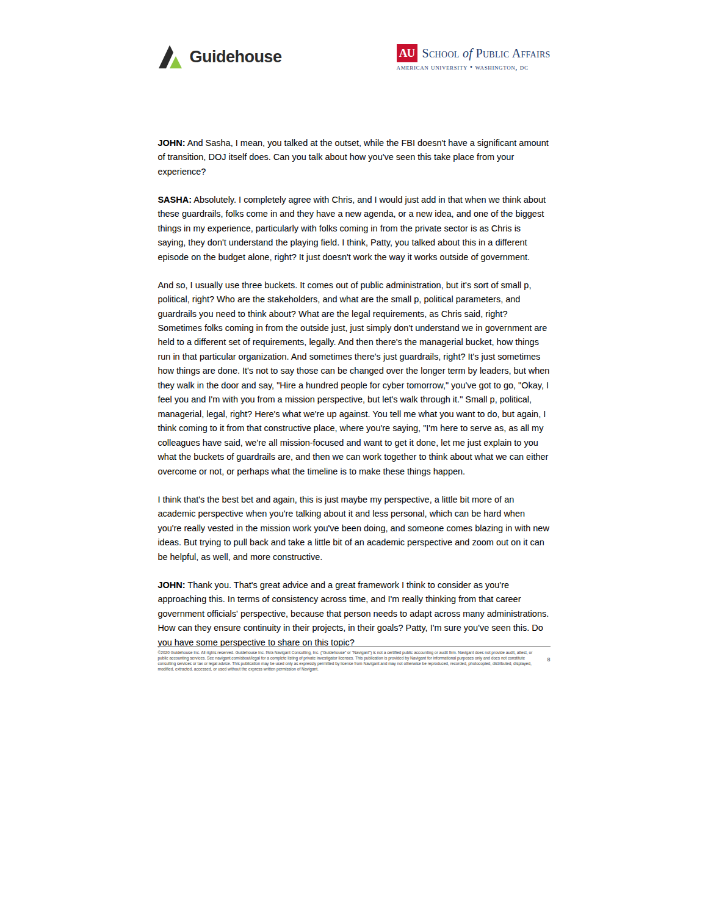Guidehouse
AU
School of Public Affairs
American University • Washington, DC
JOHN: And Sasha, I mean, you talked at the outset, while the FBI doesn't have a significant amount of transition, DOJ itself does. Can you talk about how you've seen this take place from your experience?
SASHA: Absolutely. I completely agree with Chris, and I would just add in that when we think about these guardrails, folks come in and they have a new agenda, or a new idea, and one of the biggest things in my experience, particularly with folks coming in from the private sector is as Chris is saying, they don't understand the playing field. I think, Patty, you talked about this in a different episode on the budget alone, right? It just doesn't work the way it works outside of government.
And so, I usually use three buckets. It comes out of public administration, but it's sort of small p, political, right? Who are the stakeholders, and what are the small p, political parameters, and guardrails you need to think about? What are the legal requirements, as Chris said, right? Sometimes folks coming in from the outside just, just simply don't understand we in government are held to a different set of requirements, legally. And then there's the managerial bucket, how things run in that particular organization. And sometimes there's just guardrails, right? It's just sometimes how things are done. It's not to say those can be changed over the longer term by leaders, but when they walk in the door and say, "Hire a hundred people for cyber tomorrow," you've got to go, "Okay, I feel you and I'm with you from a mission perspective, but let's walk through it." Small p, political, managerial, legal, right? Here's what we're up against. You tell me what you want to do, but again, I think coming to it from that constructive place, where you're saying, "I'm here to serve as, as all my colleagues have said, we're all mission-focused and want to get it done, let me just explain to you what the buckets of guardrails are, and then we can work together to think about what we can either overcome or not, or perhaps what the timeline is to make these things happen.
I think that's the best bet and again, this is just maybe my perspective, a little bit more of an academic perspective when you're talking about it and less personal, which can be hard when you're really vested in the mission work you've been doing, and someone comes blazing in with new ideas. But trying to pull back and take a little bit of an academic perspective and zoom out on it can be helpful, as well, and more constructive.
JOHN: Thank you. That's great advice and a great framework I think to consider as you're approaching this. In terms of consistency across time, and I'm really thinking from that career government officials' perspective, because that person needs to adapt across many administrations. How can they ensure continuity in their projects, in their goals? Patty, I'm sure you've seen this. Do you have some perspective to share on this topic?
©2020 Guidehouse Inc. All rights reserved. Guidehouse Inc. f/k/a Navigant Consulting, Inc. (“Guidehouse” or “Navigant”) is not a certified public accounting or audit firm. Navigant does not provide audit, attest, or public accounting services. See navigant.com/about/legal for a complete listing of private investigator licenses. This publication is provided by Navigant for informational purposes only and does not constitute consulting services or tax or legal advice. This publication may be used only as expressly permitted by license from Navigant and may not otherwise be reproduced, recorded, photocopied, distributed, displayed, modified, extracted, accessed, or used without the express written permission of Navigant.
8